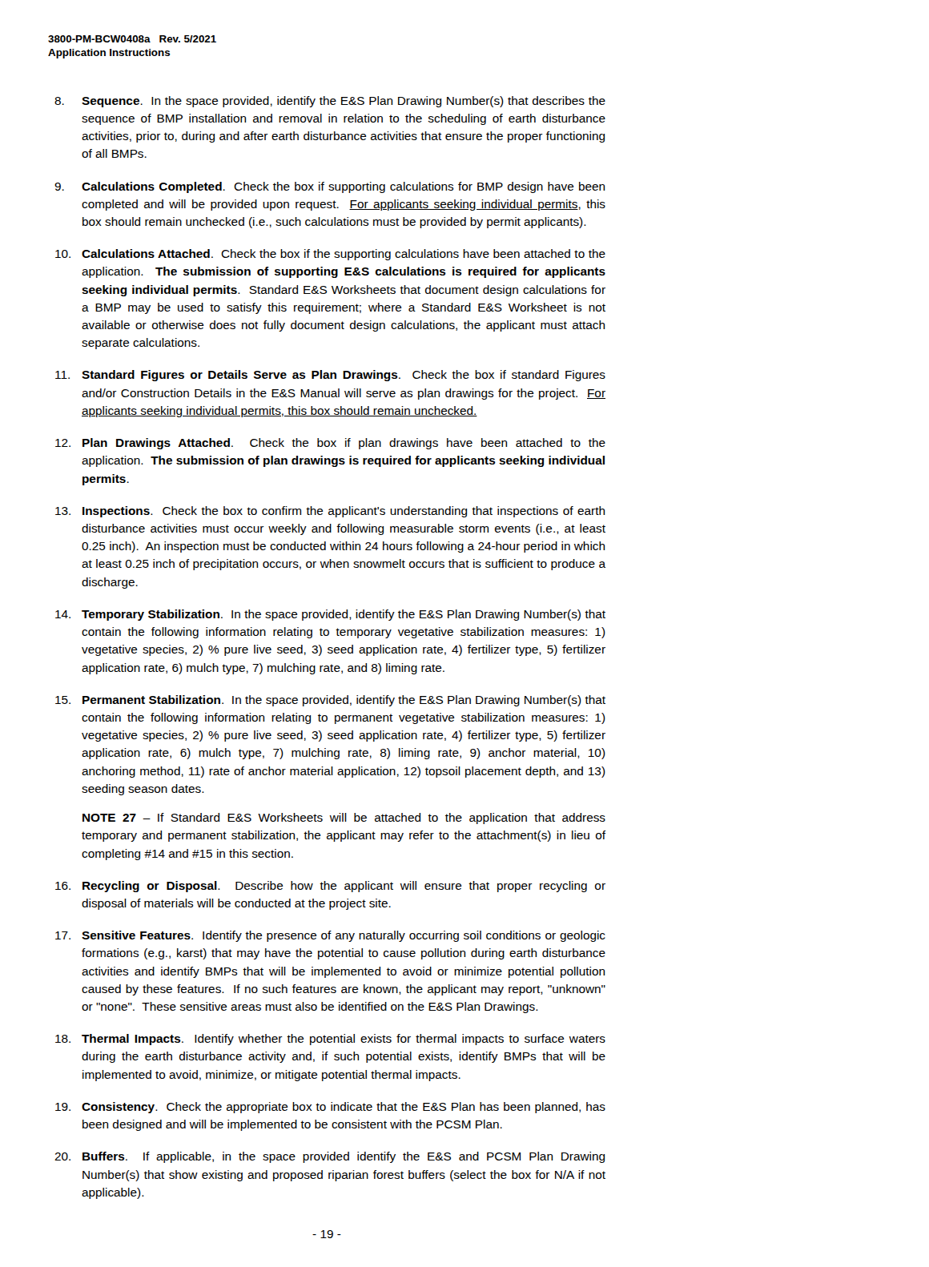3800-PM-BCW0408a Rev. 5/2021
Application Instructions
Sequence. In the space provided, identify the E&S Plan Drawing Number(s) that describes the sequence of BMP installation and removal in relation to the scheduling of earth disturbance activities, prior to, during and after earth disturbance activities that ensure the proper functioning of all BMPs.
Calculations Completed. Check the box if supporting calculations for BMP design have been completed and will be provided upon request. For applicants seeking individual permits, this box should remain unchecked (i.e., such calculations must be provided by permit applicants).
Calculations Attached. Check the box if the supporting calculations have been attached to the application. The submission of supporting E&S calculations is required for applicants seeking individual permits. Standard E&S Worksheets that document design calculations for a BMP may be used to satisfy this requirement; where a Standard E&S Worksheet is not available or otherwise does not fully document design calculations, the applicant must attach separate calculations.
Standard Figures or Details Serve as Plan Drawings. Check the box if standard Figures and/or Construction Details in the E&S Manual will serve as plan drawings for the project. For applicants seeking individual permits, this box should remain unchecked.
Plan Drawings Attached. Check the box if plan drawings have been attached to the application. The submission of plan drawings is required for applicants seeking individual permits.
Inspections. Check the box to confirm the applicant's understanding that inspections of earth disturbance activities must occur weekly and following measurable storm events (i.e., at least 0.25 inch). An inspection must be conducted within 24 hours following a 24-hour period in which at least 0.25 inch of precipitation occurs, or when snowmelt occurs that is sufficient to produce a discharge.
Temporary Stabilization. In the space provided, identify the E&S Plan Drawing Number(s) that contain the following information relating to temporary vegetative stabilization measures: 1) vegetative species, 2) % pure live seed, 3) seed application rate, 4) fertilizer type, 5) fertilizer application rate, 6) mulch type, 7) mulching rate, and 8) liming rate.
Permanent Stabilization. In the space provided, identify the E&S Plan Drawing Number(s) that contain the following information relating to permanent vegetative stabilization measures: 1) vegetative species, 2) % pure live seed, 3) seed application rate, 4) fertilizer type, 5) fertilizer application rate, 6) mulch type, 7) mulching rate, 8) liming rate, 9) anchor material, 10) anchoring method, 11) rate of anchor material application, 12) topsoil placement depth, and 13) seeding season dates.
NOTE 27 – If Standard E&S Worksheets will be attached to the application that address temporary and permanent stabilization, the applicant may refer to the attachment(s) in lieu of completing #14 and #15 in this section.
Recycling or Disposal. Describe how the applicant will ensure that proper recycling or disposal of materials will be conducted at the project site.
Sensitive Features. Identify the presence of any naturally occurring soil conditions or geologic formations (e.g., karst) that may have the potential to cause pollution during earth disturbance activities and identify BMPs that will be implemented to avoid or minimize potential pollution caused by these features. If no such features are known, the applicant may report, "unknown" or "none". These sensitive areas must also be identified on the E&S Plan Drawings.
Thermal Impacts. Identify whether the potential exists for thermal impacts to surface waters during the earth disturbance activity and, if such potential exists, identify BMPs that will be implemented to avoid, minimize, or mitigate potential thermal impacts.
Consistency. Check the appropriate box to indicate that the E&S Plan has been planned, has been designed and will be implemented to be consistent with the PCSM Plan.
Buffers. If applicable, in the space provided identify the E&S and PCSM Plan Drawing Number(s) that show existing and proposed riparian forest buffers (select the box for N/A if not applicable).
- 19 -